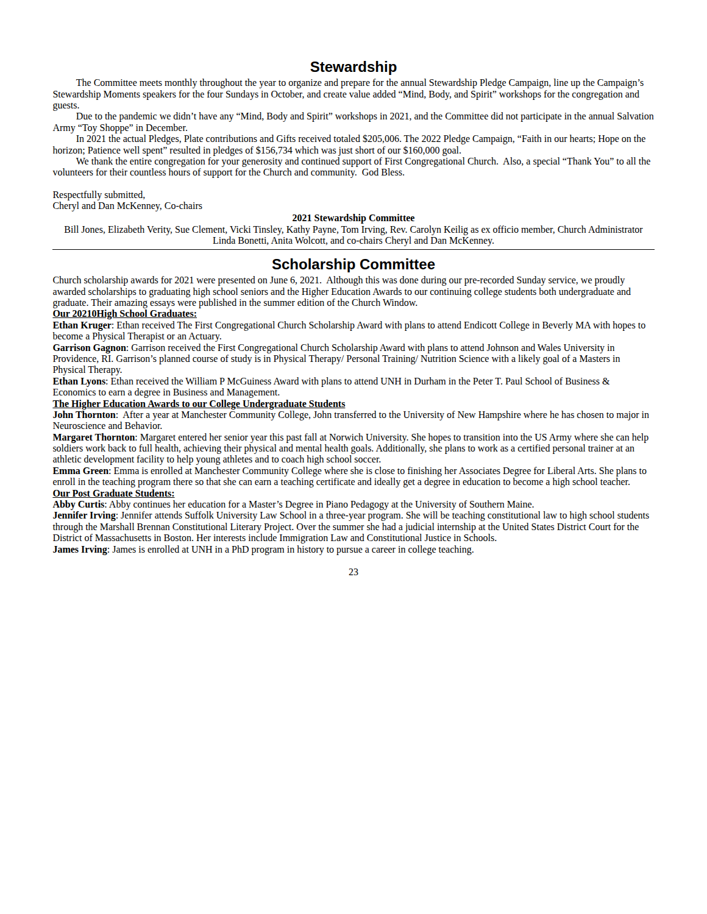Stewardship
The Committee meets monthly throughout the year to organize and prepare for the annual Stewardship Pledge Campaign, line up the Campaign’s Stewardship Moments speakers for the four Sundays in October, and create value added “Mind, Body, and Spirit” workshops for the congregation and guests.
Due to the pandemic we didn’t have any “Mind, Body and Spirit” workshops in 2021, and the Committee did not participate in the annual Salvation Army “Toy Shoppe” in December.
In 2021 the actual Pledges, Plate contributions and Gifts received totaled $205,006. The 2022 Pledge Campaign, “Faith in our hearts; Hope on the horizon; Patience well spent” resulted in pledges of $156,734 which was just short of our $160,000 goal.
We thank the entire congregation for your generosity and continued support of First Congregational Church. Also, a special “Thank You” to all the volunteers for their countless hours of support for the Church and community. God Bless.
Respectfully submitted,
Cheryl and Dan McKenney, Co-chairs
2021 Stewardship Committee
Bill Jones, Elizabeth Verity, Sue Clement, Vicki Tinsley, Kathy Payne, Tom Irving, Rev. Carolyn Keilig as ex officio member, Church Administrator Linda Bonetti, Anita Wolcott, and co-chairs Cheryl and Dan McKenney.
Scholarship Committee
Church scholarship awards for 2021 were presented on June 6, 2021. Although this was done during our pre-recorded Sunday service, we proudly awarded scholarships to graduating high school seniors and the Higher Education Awards to our continuing college students both undergraduate and graduate. Their amazing essays were published in the summer edition of the Church Window.
Our 20210High School Graduates:
Ethan Kruger: Ethan received The First Congregational Church Scholarship Award with plans to attend Endicott College in Beverly MA with hopes to become a Physical Therapist or an Actuary.
Garrison Gagnon: Garrison received the First Congregational Church Scholarship Award with plans to attend Johnson and Wales University in Providence, RI. Garrison’s planned course of study is in Physical Therapy/ Personal Training/ Nutrition Science with a likely goal of a Masters in Physical Therapy.
Ethan Lyons: Ethan received the William P McGuiness Award with plans to attend UNH in Durham in the Peter T. Paul School of Business & Economics to earn a degree in Business and Management.
The Higher Education Awards to our College Undergraduate Students
John Thornton: After a year at Manchester Community College, John transferred to the University of New Hampshire where he has chosen to major in Neuroscience and Behavior.
Margaret Thornton: Margaret entered her senior year this past fall at Norwich University. She hopes to transition into the US Army where she can help soldiers work back to full health, achieving their physical and mental health goals. Additionally, she plans to work as a certified personal trainer at an athletic development facility to help young athletes and to coach high school soccer.
Emma Green: Emma is enrolled at Manchester Community College where she is close to finishing her Associates Degree for Liberal Arts. She plans to enroll in the teaching program there so that she can earn a teaching certificate and ideally get a degree in education to become a high school teacher.
Our Post Graduate Students:
Abby Curtis: Abby continues her education for a Master’s Degree in Piano Pedagogy at the University of Southern Maine.
Jennifer Irving: Jennifer attends Suffolk University Law School in a three-year program. She will be teaching constitutional law to high school students through the Marshall Brennan Constitutional Literary Project. Over the summer she had a judicial internship at the United States District Court for the District of Massachusetts in Boston. Her interests include Immigration Law and Constitutional Justice in Schools.
James Irving: James is enrolled at UNH in a PhD program in history to pursue a career in college teaching.
23